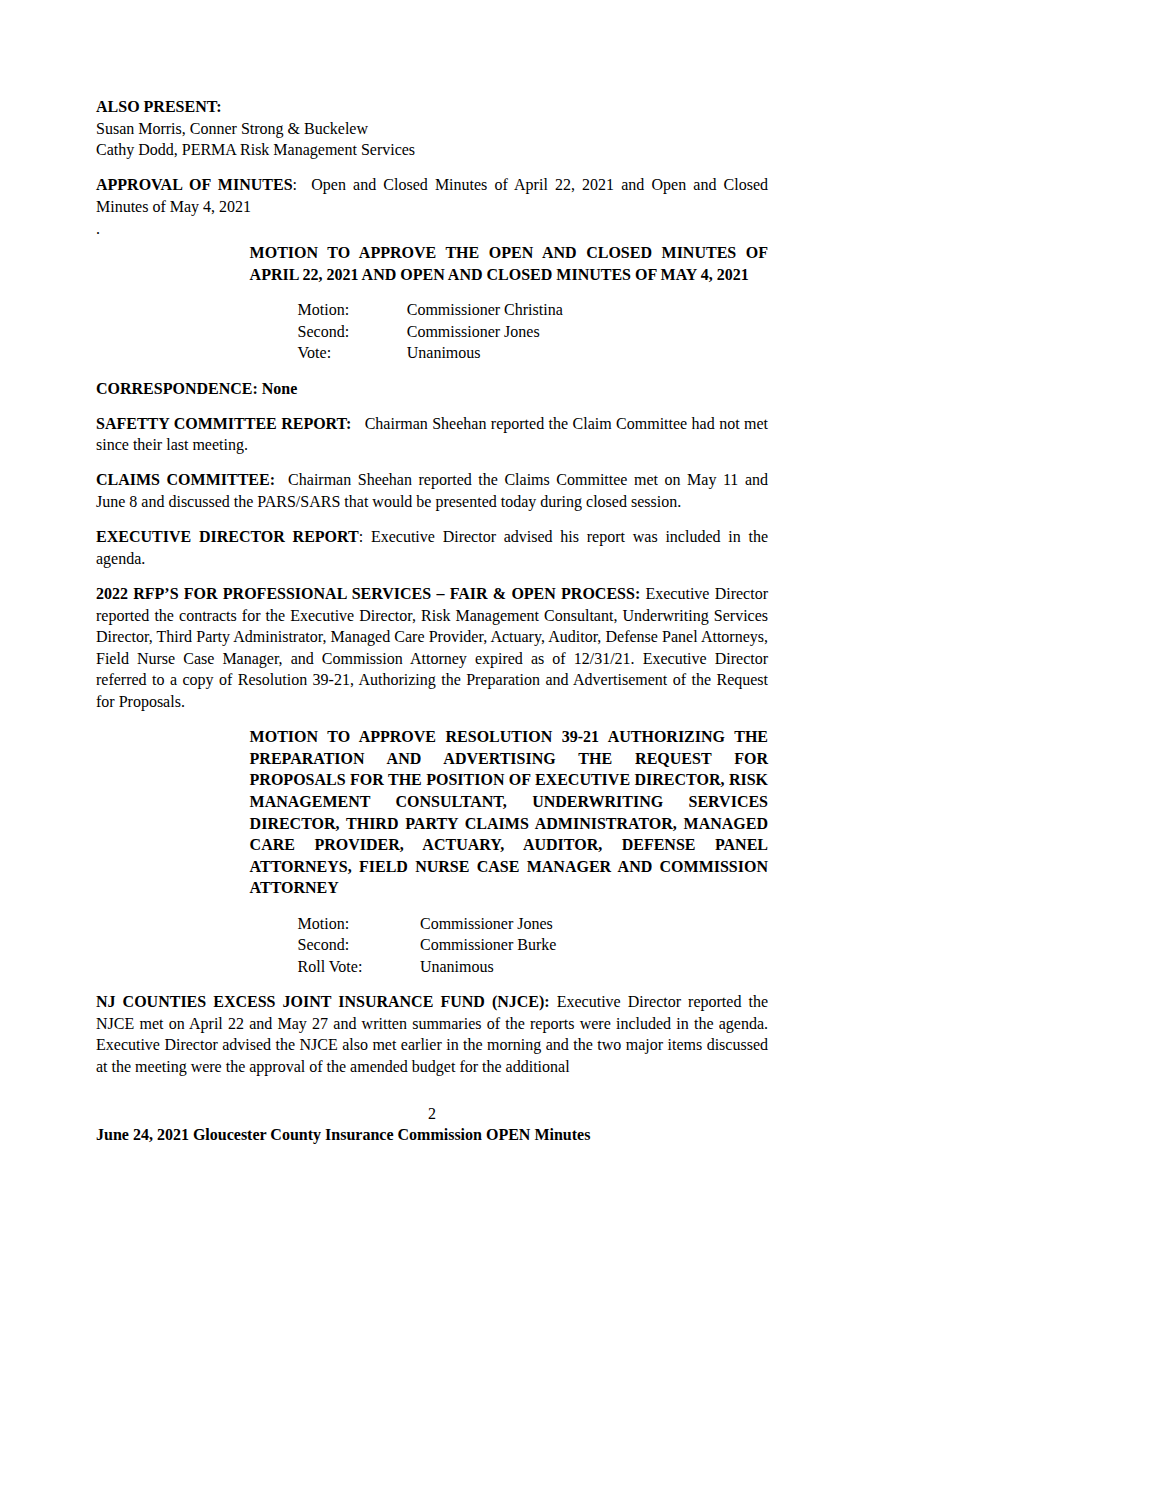ALSO PRESENT:
Susan Morris, Conner Strong & Buckelew
Cathy Dodd, PERMA Risk Management Services
APPROVAL OF MINUTES: Open and Closed Minutes of April 22, 2021 and Open and Closed Minutes of May 4, 2021
.
MOTION TO APPROVE THE OPEN AND CLOSED MINUTES OF APRIL 22, 2021 AND OPEN AND CLOSED MINUTES OF MAY 4, 2021
| Motion: | Commissioner Christina |
| Second: | Commissioner Jones |
| Vote: | Unanimous |
CORRESPONDENCE: None
SAFETTY COMMITTEE REPORT: Chairman Sheehan reported the Claim Committee had not met since their last meeting.
CLAIMS COMMITTEE: Chairman Sheehan reported the Claims Committee met on May 11 and June 8 and discussed the PARS/SARS that would be presented today during closed session.
EXECUTIVE DIRECTOR REPORT: Executive Director advised his report was included in the agenda.
2022 RFP’S FOR PROFESSIONAL SERVICES – FAIR & OPEN PROCESS: Executive Director reported the contracts for the Executive Director, Risk Management Consultant, Underwriting Services Director, Third Party Administrator, Managed Care Provider, Actuary, Auditor, Defense Panel Attorneys, Field Nurse Case Manager, and Commission Attorney expired as of 12/31/21. Executive Director referred to a copy of Resolution 39-21, Authorizing the Preparation and Advertisement of the Request for Proposals.
MOTION TO APPROVE RESOLUTION 39-21 AUTHORIZING THE PREPARATION AND ADVERTISING THE REQUEST FOR PROPOSALS FOR THE POSITION OF EXECUTIVE DIRECTOR, RISK MANAGEMENT CONSULTANT, UNDERWRITING SERVICES DIRECTOR, THIRD PARTY CLAIMS ADMINISTRATOR, MANAGED CARE PROVIDER, ACTUARY, AUDITOR, DEFENSE PANEL ATTORNEYS, FIELD NURSE CASE MANAGER AND COMMISSION ATTORNEY
| Motion: | Commissioner Jones |
| Second: | Commissioner Burke |
| Roll Vote: | Unanimous |
NJ COUNTIES EXCESS JOINT INSURANCE FUND (NJCE): Executive Director reported the NJCE met on April 22 and May 27 and written summaries of the reports were included in the agenda. Executive Director advised the NJCE also met earlier in the morning and the two major items discussed at the meeting were the approval of the amended budget for the additional
2
June 24, 2021 Gloucester County Insurance Commission OPEN Minutes